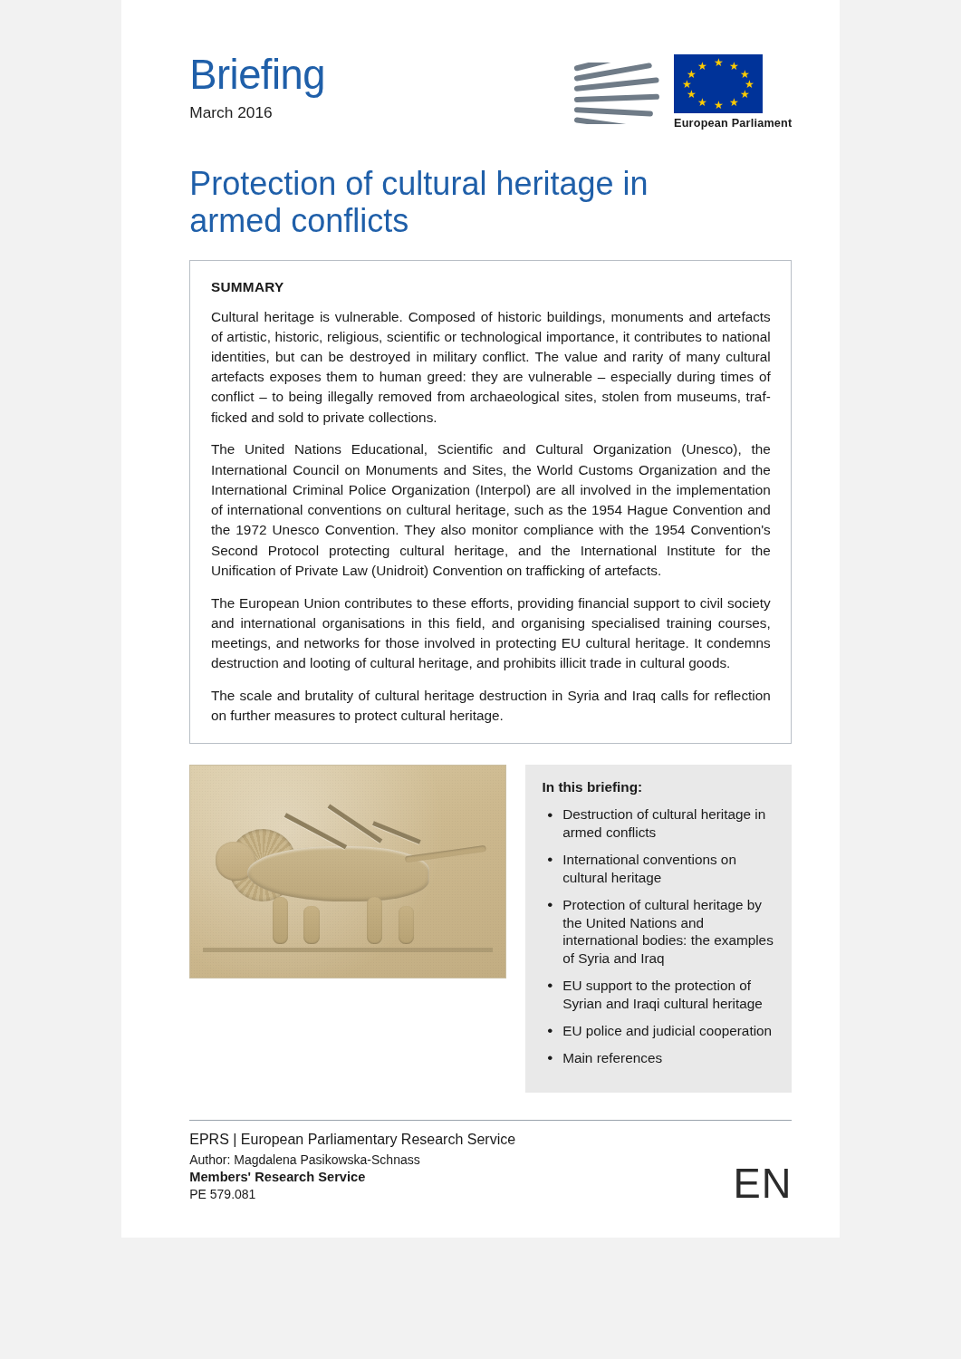Briefing
March 2016
★ ★ ★ ★ ★ ★ ★ ★ ★ ★ ★ ★
European Parliament
Protection of cultural heritage in armed conflicts
SUMMARY
Cultural heritage is vulnerable. Composed of historic buildings, monuments and artefacts of artistic, historic, religious, scientific or technological importance, it contributes to national identities, but can be destroyed in military conflict. The value and rarity of many cultural artefacts exposes them to human greed: they are vulnerable – especially during times of conflict – to being illegally removed from archaeological sites, stolen from museums, trafficked and sold to private collections.
The United Nations Educational, Scientific and Cultural Organization (Unesco), the International Council on Monuments and Sites, the World Customs Organization and the International Criminal Police Organization (Interpol) are all involved in the implementation of international conventions on cultural heritage, such as the 1954 Hague Convention and the 1972 Unesco Convention. They also monitor compliance with the 1954 Convention's Second Protocol protecting cultural heritage, and the International Institute for the Unification of Private Law (Unidroit) Convention on trafficking of artefacts.
The European Union contributes to these efforts, providing financial support to civil society and international organisations in this field, and organising specialised training courses, meetings, and networks for those involved in protecting EU cultural heritage. It condemns destruction and looting of cultural heritage, and prohibits illicit trade in cultural goods.
The scale and brutality of cultural heritage destruction in Syria and Iraq calls for reflection on further measures to protect cultural heritage.
In this briefing:
Destruction of cultural heritage in armed conflicts
International conventions on cultural heritage
Protection of cultural heritage by the United Nations and international bodies: the examples of Syria and Iraq
EU support to the protection of Syrian and Iraqi cultural heritage
EU police and judicial cooperation
Main references
EPRS | European Parliamentary Research Service
Author: Magdalena Pasikowska-Schnass
Members' Research Service
PE 579.081
EN